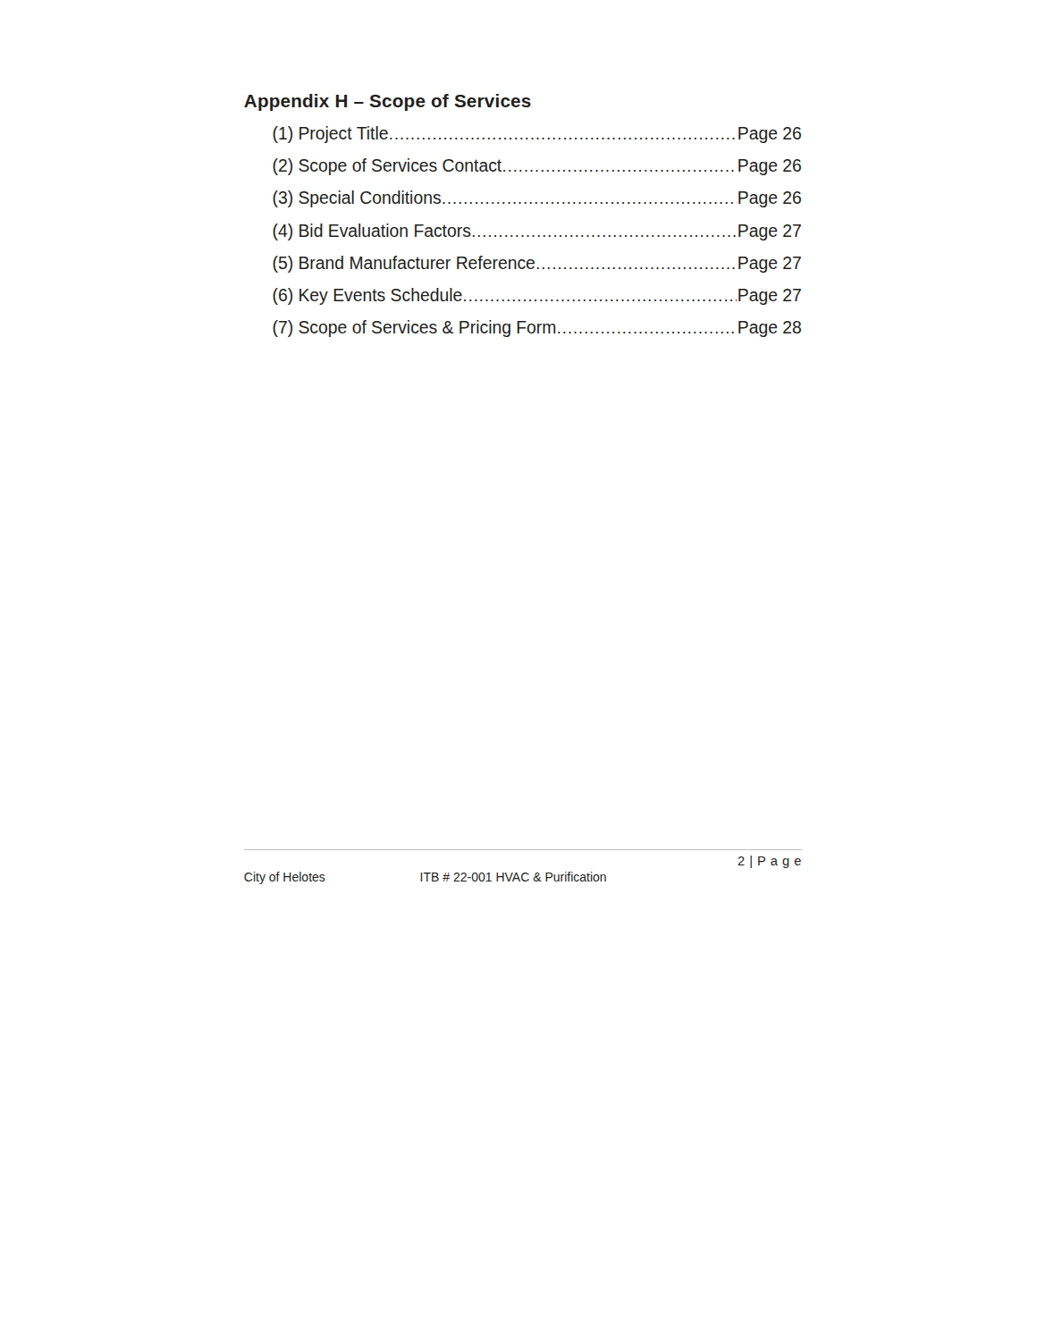Appendix H – Scope of Services
(1) Project Title ........................................................................................................................... Page 26
(2) Scope of Services Contact .............................................................................................. Page 26
(3) Special Conditions ........................................................................................................... Page 26
(4) Bid Evaluation Factors .................................................................................................... Page 27
(5) Brand Manufacturer Reference .................................................................................... Page 27
(6) Key Events Schedule ....................................................................................................... Page 27
(7) Scope of Services & Pricing Form ............................................................................... Page 28
2 | P a g e
City of Helotes ITB # 22-001 HVAC & Purification